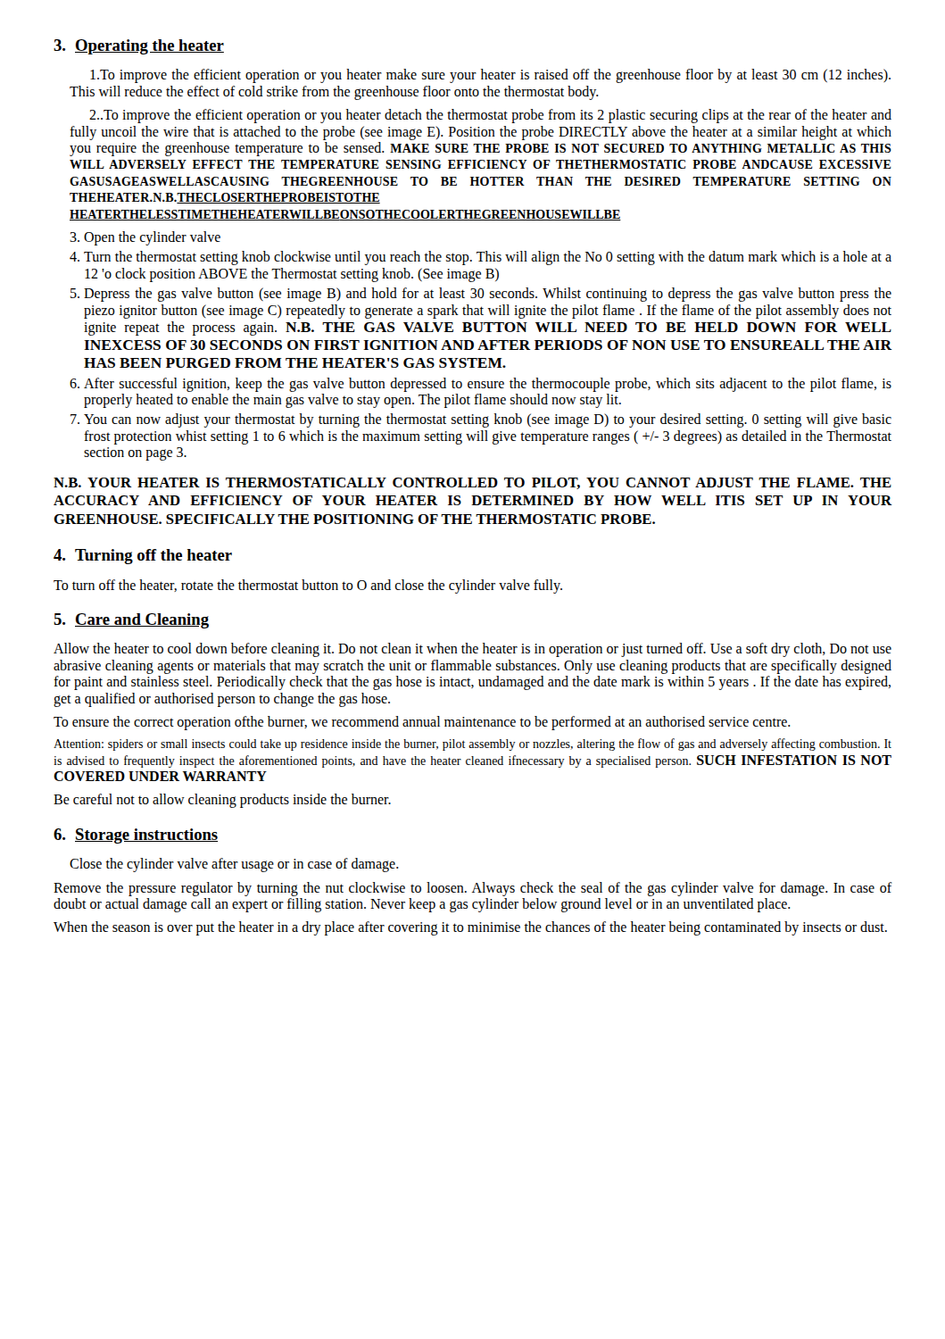3. Operating the heater
1.To improve the efficient operation or you heater make sure your heater is raised off the greenhouse floor by at least 30 cm (12 inches). This will reduce the effect of cold strike from the greenhouse floor onto the thermostat body.
2..To improve the efficient operation or you heater detach the thermostat probe from its 2 plastic securing clips at the rear of the heater and fully uncoil the wire that is attached to the probe (see image E). Position the probe DIRECTLY above the heater at a similar height at which you require the greenhouse temperature to be sensed. MAKE SURE THE PROBE IS NOT SECURED TO ANYTHING METALLIC AS THIS WILL ADVERSELY EFFECT THE TEMPERATURE SENSING EFFICIENCY OF THETHERMOSTATIC PROBE ANDCAUSE EXCESSIVE GASUSAGEASWELLASCAUSING THEGREENHOUSE TO BE HOTTER THAN THE DESIRED TEMPERATURE SETTING ON THEHEATER.N.B. THECLOSERTHEPROBEISTOTHE HEATERTHELESSTIMETHEHEATERWILLBE ONSOTHECOOLERTHEGREENHOUSEWILLBE
Open the cylinder valve
Turn the thermostat setting knob clockwise until you reach the stop. This will align the No 0 setting with the datum mark which is a hole at a 12 'o clock position ABOVE the Thermostat setting knob. (See image B)
Depress the gas valve button (see image B) and hold for at least 30 seconds. Whilst continuing to depress the gas valve button press the piezo ignitor button (see image C) repeatedly to generate a spark that will ignite the pilot flame . If the flame of the pilot assembly does not ignite repeat the process again. N.B. THE GAS VALVE BUTTON WILL NEED TO BE HELD DOWN FOR WELL INEXCESS OF 30 SECONDS ON FIRST IGNITION AND AFTER PERIODS OF NON USE TO ENSUREALL THE AIR HAS BEEN PURGED FROM THE HEATER'S GAS SYSTEM.
After successful ignition, keep the gas valve button depressed to ensure the thermocouple probe, which sits adjacent to the pilot flame, is properly heated to enable the main gas valve to stay open. The pilot flame should now stay lit.
You can now adjust your thermostat by turning the thermostat setting knob (see image D) to your desired setting. 0 setting will give basic frost protection whist setting 1 to 6 which is the maximum setting will give temperature ranges ( +/- 3 degrees) as detailed in the Thermostat section on page 3.
N.B. YOUR HEATER IS THERMOSTATICALLY CONTROLLED TO PILOT, YOU CANNOT ADJUST THE FLAME. THE ACCURACY AND EFFICIENCY OF YOUR HEATER IS DETERMINED BY HOW WELL ITIS SET UP IN YOUR GREENHOUSE. SPECIFICALLY THE POSITIONING OF THE THERMOSTATIC PROBE.
4. Turning off the heater
To turn off the heater, rotate the thermostat button to O and close the cylinder valve fully.
5. Care and Cleaning
Allow the heater to cool down before cleaning it. Do not clean it when the heater is in operation or just turned off. Use a soft dry cloth, Do not use abrasive cleaning agents or materials that may scratch the unit or flammable substances. Only use cleaning products that are specifically designed for paint and stainless steel. Periodically check that the gas hose is intact, undamaged and the date mark is within 5 years . If the date has expired, get a qualified or authorised person to change the gas hose.
To ensure the correct operation ofthe burner, we recommend annual maintenance to be performed at an authorised service centre.
Attention: spiders or small insects could take up residence inside the burner, pilot assembly or nozzles, altering the flow of gas and adversely affecting combustion. It is advised to frequently inspect the aforementioned points, and have the heater cleaned ifnecessary by a specialised person. SUCH INFESTATION IS NOT COVERED UNDER WARRANTY
Be careful not to allow cleaning products inside the burner.
6. Storage instructions
Close the cylinder valve after usage or in case of damage.
Remove the pressure regulator by turning the nut clockwise to loosen. Always check the seal of the gas cylinder valve for damage. In case of doubt or actual damage call an expert or filling station. Never keep a gas cylinder below ground level or in an unventilated place.
When the season is over put the heater in a dry place after covering it to minimise the chances of the heater being contaminated by insects or dust.